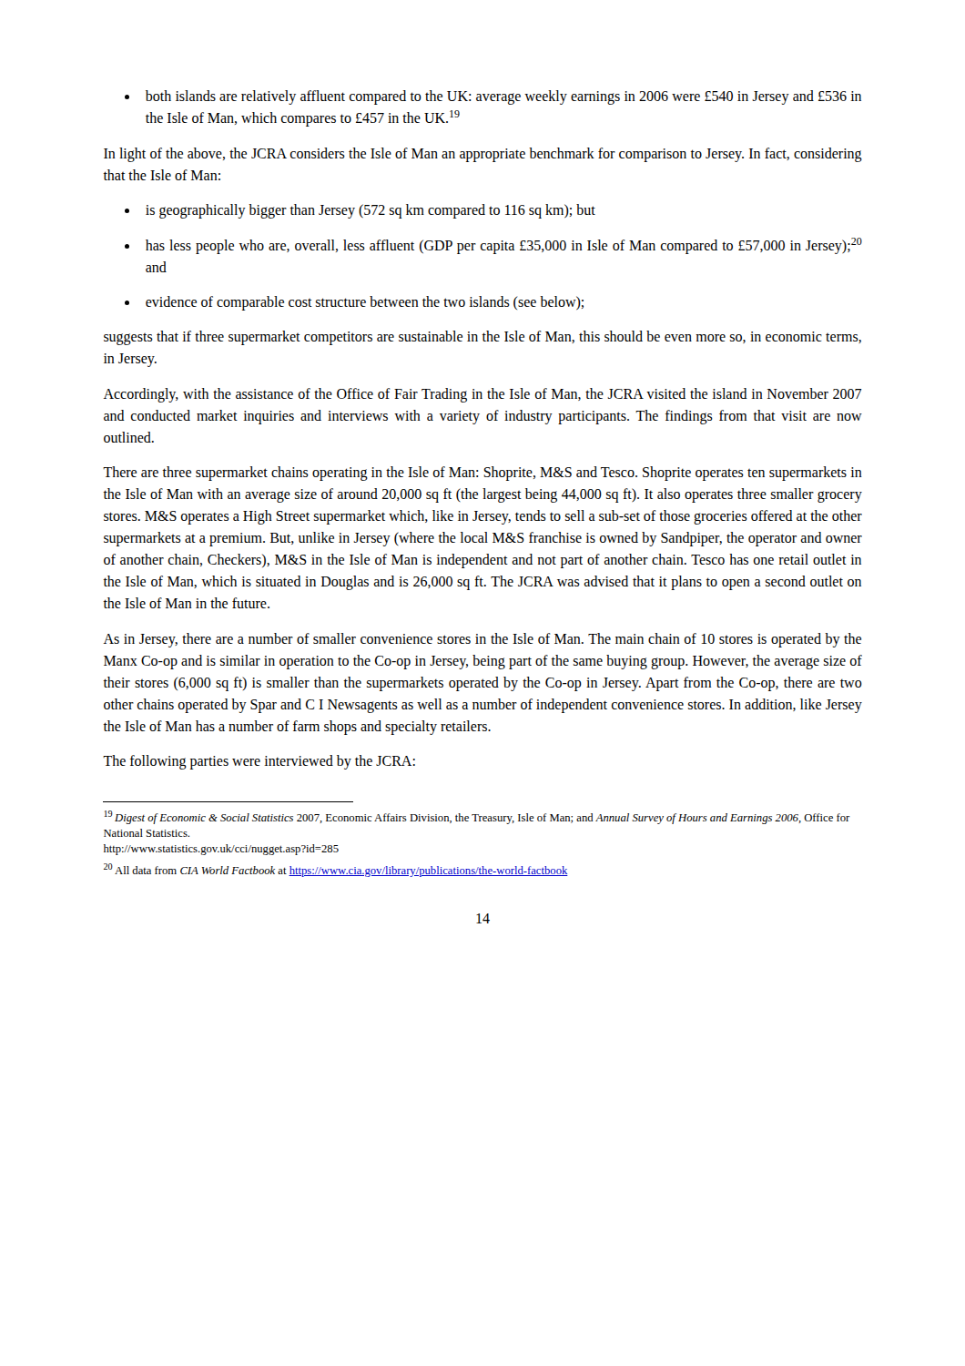both islands are relatively affluent compared to the UK: average weekly earnings in 2006 were £540 in Jersey and £536 in the Isle of Man, which compares to £457 in the UK.19
In light of the above, the JCRA considers the Isle of Man an appropriate benchmark for comparison to Jersey. In fact, considering that the Isle of Man:
is geographically bigger than Jersey (572 sq km compared to 116 sq km); but
has less people who are, overall, less affluent (GDP per capita £35,000 in Isle of Man compared to £57,000 in Jersey);20 and
evidence of comparable cost structure between the two islands (see below);
suggests that if three supermarket competitors are sustainable in the Isle of Man, this should be even more so, in economic terms, in Jersey.
Accordingly, with the assistance of the Office of Fair Trading in the Isle of Man, the JCRA visited the island in November 2007 and conducted market inquiries and interviews with a variety of industry participants. The findings from that visit are now outlined.
There are three supermarket chains operating in the Isle of Man: Shoprite, M&S and Tesco. Shoprite operates ten supermarkets in the Isle of Man with an average size of around 20,000 sq ft (the largest being 44,000 sq ft). It also operates three smaller grocery stores. M&S operates a High Street supermarket which, like in Jersey, tends to sell a sub-set of those groceries offered at the other supermarkets at a premium. But, unlike in Jersey (where the local M&S franchise is owned by Sandpiper, the operator and owner of another chain, Checkers), M&S in the Isle of Man is independent and not part of another chain. Tesco has one retail outlet in the Isle of Man, which is situated in Douglas and is 26,000 sq ft. The JCRA was advised that it plans to open a second outlet on the Isle of Man in the future.
As in Jersey, there are a number of smaller convenience stores in the Isle of Man. The main chain of 10 stores is operated by the Manx Co-op and is similar in operation to the Co-op in Jersey, being part of the same buying group. However, the average size of their stores (6,000 sq ft) is smaller than the supermarkets operated by the Co-op in Jersey. Apart from the Co-op, there are two other chains operated by Spar and C I Newsagents as well as a number of independent convenience stores. In addition, like Jersey the Isle of Man has a number of farm shops and specialty retailers.
The following parties were interviewed by the JCRA:
19 Digest of Economic & Social Statistics 2007, Economic Affairs Division, the Treasury, Isle of Man; and Annual Survey of Hours and Earnings 2006, Office for National Statistics.
http://www.statistics.gov.uk/cci/nugget.asp?id=285
20 All data from CIA World Factbook at https://www.cia.gov/library/publications/the-world-factbook
14